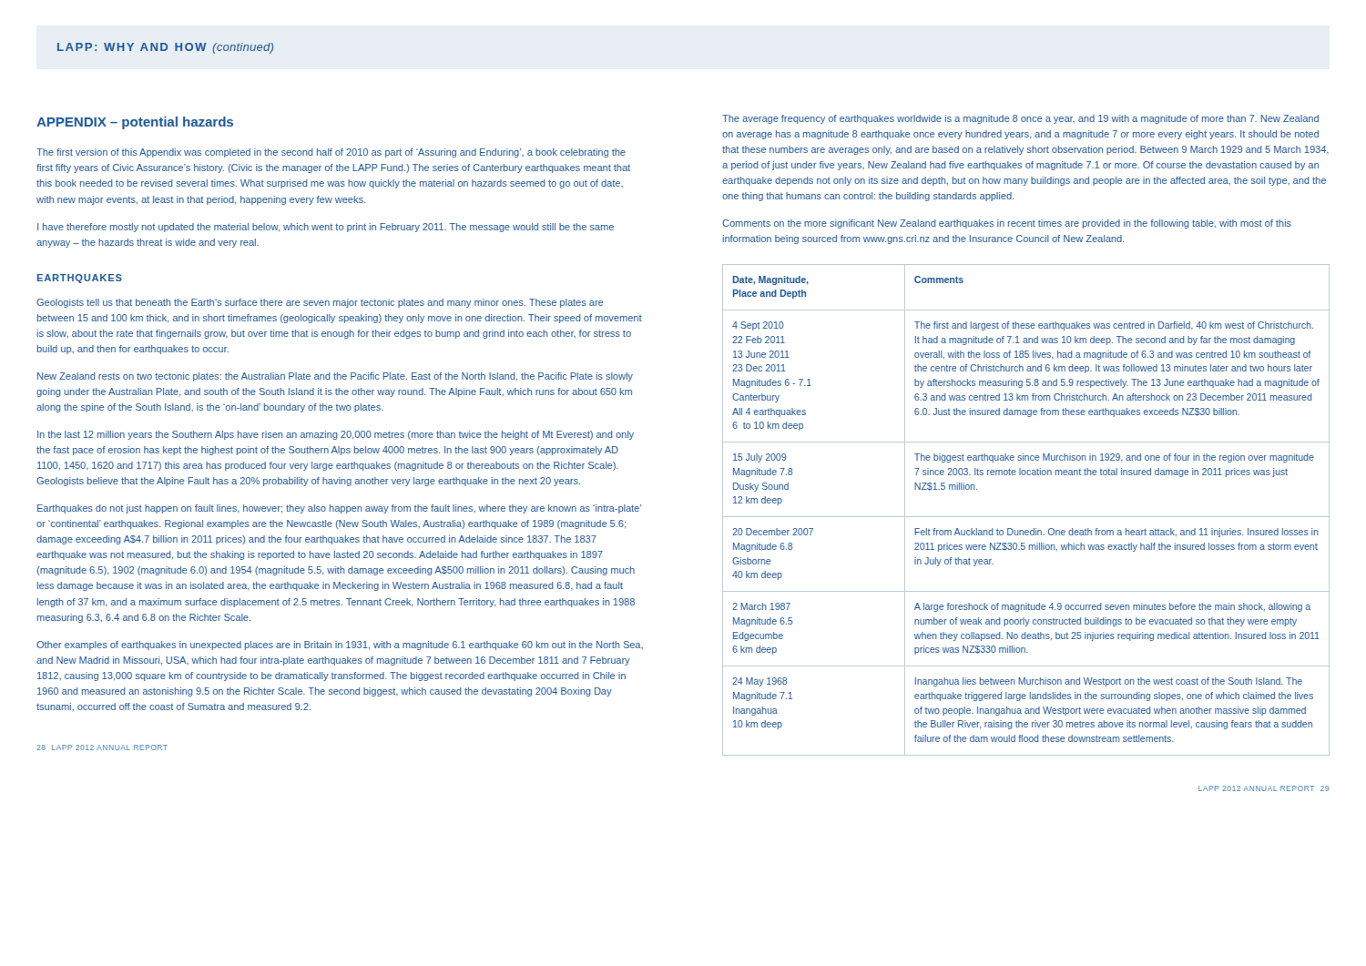LAPP: Why and How (continued)
APPENDIX – potential hazards
The first version of this Appendix was completed in the second half of 2010 as part of ‘Assuring and Enduring’, a book celebrating the first fifty years of Civic Assurance’s history. (Civic is the manager of the LAPP Fund.) The series of Canterbury earthquakes meant that this book needed to be revised several times. What surprised me was how quickly the material on hazards seemed to go out of date, with new major events, at least in that period, happening every few weeks.
I have therefore mostly not updated the material below, which went to print in February 2011. The message would still be the same anyway – the hazards threat is wide and very real.
Earthquakes
Geologists tell us that beneath the Earth’s surface there are seven major tectonic plates and many minor ones. These plates are between 15 and 100 km thick, and in short timeframes (geologically speaking) they only move in one direction. Their speed of movement is slow, about the rate that fingernails grow, but over time that is enough for their edges to bump and grind into each other, for stress to build up, and then for earthquakes to occur.
New Zealand rests on two tectonic plates: the Australian Plate and the Pacific Plate. East of the North Island, the Pacific Plate is slowly going under the Australian Plate, and south of the South Island it is the other way round. The Alpine Fault, which runs for about 650 km along the spine of the South Island, is the ‘on-land’ boundary of the two plates.
In the last 12 million years the Southern Alps have risen an amazing 20,000 metres (more than twice the height of Mt Everest) and only the fast pace of erosion has kept the highest point of the Southern Alps below 4000 metres. In the last 900 years (approximately AD 1100, 1450, 1620 and 1717) this area has produced four very large earthquakes (magnitude 8 or thereabouts on the Richter Scale). Geologists believe that the Alpine Fault has a 20% probability of having another very large earthquake in the next 20 years.
Earthquakes do not just happen on fault lines, however; they also happen away from the fault lines, where they are known as ‘intra-plate’ or ‘continental’ earthquakes. Regional examples are the Newcastle (New South Wales, Australia) earthquake of 1989 (magnitude 5.6; damage exceeding A$4.7 billion in 2011 prices) and the four earthquakes that have occurred in Adelaide since 1837. The 1837 earthquake was not measured, but the shaking is reported to have lasted 20 seconds. Adelaide had further earthquakes in 1897 (magnitude 6.5), 1902 (magnitude 6.0) and 1954 (magnitude 5.5, with damage exceeding A$500 million in 2011 dollars). Causing much less damage because it was in an isolated area, the earthquake in Meckering in Western Australia in 1968 measured 6.8, had a fault length of 37 km, and a maximum surface displacement of 2.5 metres. Tennant Creek, Northern Territory, had three earthquakes in 1988 measuring 6.3, 6.4 and 6.8 on the Richter Scale.
Other examples of earthquakes in unexpected places are in Britain in 1931, with a magnitude 6.1 earthquake 60 km out in the North Sea, and New Madrid in Missouri, USA, which had four intra-plate earthquakes of magnitude 7 between 16 December 1811 and 7 February 1812, causing 13,000 square km of countryside to be dramatically transformed. The biggest recorded earthquake occurred in Chile in 1960 and measured an astonishing 9.5 on the Richter Scale. The second biggest, which caused the devastating 2004 Boxing Day tsunami, occurred off the coast of Sumatra and measured 9.2.
28 LAPP 2012 ANNUAL REPORT
The average frequency of earthquakes worldwide is a magnitude 8 once a year, and 19 with a magnitude of more than 7. New Zealand on average has a magnitude 8 earthquake once every hundred years, and a magnitude 7 or more every eight years. It should be noted that these numbers are averages only, and are based on a relatively short observation period. Between 9 March 1929 and 5 March 1934, a period of just under five years, New Zealand had five earthquakes of magnitude 7.1 or more. Of course the devastation caused by an earthquake depends not only on its size and depth, but on how many buildings and people are in the affected area, the soil type, and the one thing that humans can control: the building standards applied.
Comments on the more significant New Zealand earthquakes in recent times are provided in the following table, with most of this information being sourced from www.gns.cri.nz and the Insurance Council of New Zealand.
| Date, Magnitude, Place and Depth | Comments |
| --- | --- |
| 4 Sept 2010 22 Feb 2011 13 June 2011 23 Dec 2011 Magnitudes 6 - 7.1 Canterbury All 4 earthquakes 6 to 10 km deep | The first and largest of these earthquakes was centred in Darfield, 40 km west of Christchurch. It had a magnitude of 7.1 and was 10 km deep. The second and by far the most damaging overall, with the loss of 185 lives, had a magnitude of 6.3 and was centred 10 km southeast of the centre of Christchurch and 6 km deep. It was followed 13 minutes later and two hours later by aftershocks measuring 5.8 and 5.9 respectively. The 13 June earthquake had a magnitude of 6.3 and was centred 13 km from Christchurch. An aftershock on 23 December 2011 measured 6.0. Just the insured damage from these earthquakes exceeds NZ$30 billion. |
| 15 July 2009 Magnitude 7.8 Dusky Sound 12 km deep | The biggest earthquake since Murchison in 1929, and one of four in the region over magnitude 7 since 2003. Its remote location meant the total insured damage in 2011 prices was just NZ$1.5 million. |
| 20 December 2007 Magnitude 6.8 Gisborne 40 km deep | Felt from Auckland to Dunedin. One death from a heart attack, and 11 injuries. Insured losses in 2011 prices were NZ$30.5 million, which was exactly half the insured losses from a storm event in July of that year. |
| 2 March 1987 Magnitude 6.5 Edgecumbe 6 km deep | A large foreshock of magnitude 4.9 occurred seven minutes before the main shock, allowing a number of weak and poorly constructed buildings to be evacuated so that they were empty when they collapsed. No deaths, but 25 injuries requiring medical attention. Insured loss in 2011 prices was NZ$330 million. |
| 24 May 1968 Magnitude 7.1 Inangahua 10 km deep | Inangahua lies between Murchison and Westport on the west coast of the South Island. The earthquake triggered large landslides in the surrounding slopes, one of which claimed the lives of two people. Inangahua and Westport were evacuated when another massive slip dammed the Buller River, raising the river 30 metres above its normal level, causing fears that a sudden failure of the dam would flood these downstream settlements. |
LAPP 2012 ANNUAL REPORT 29